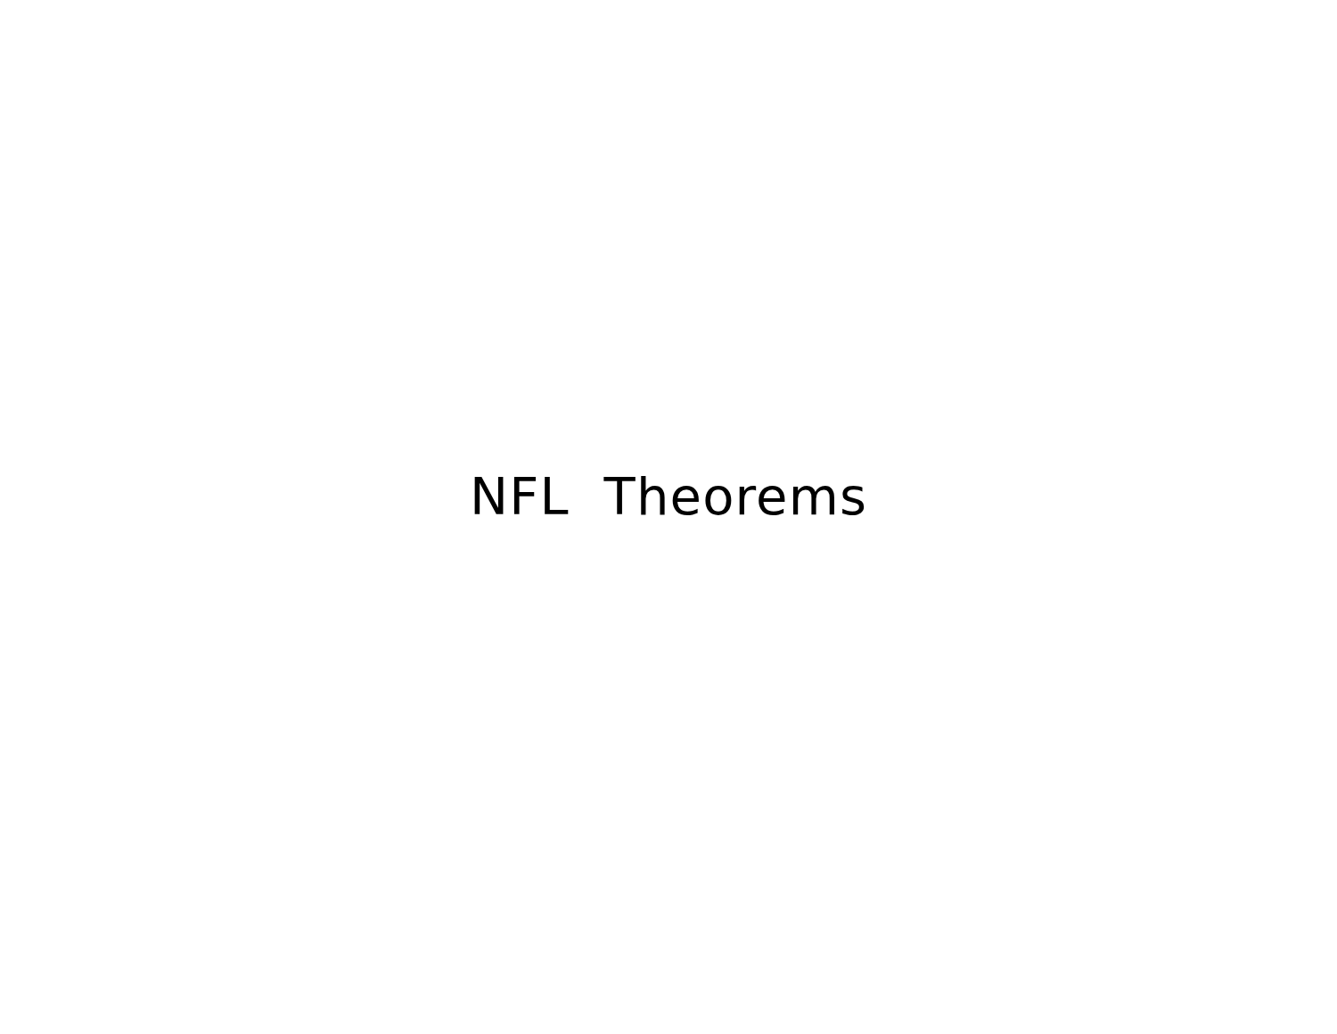NFL Theorems